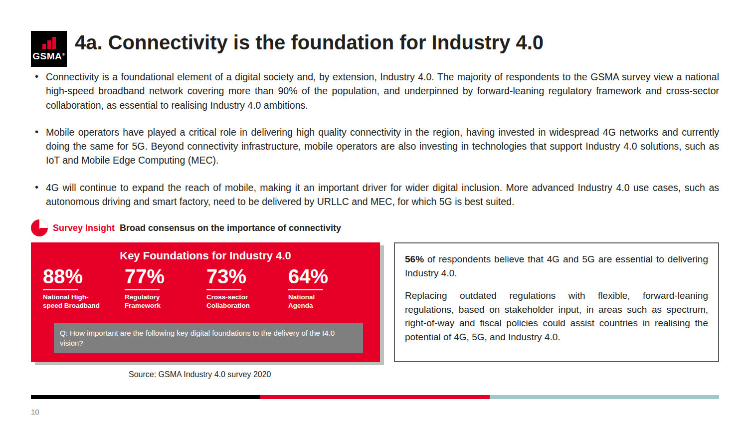GSMA®
4a. Connectivity is the foundation for Industry 4.0
Connectivity is a foundational element of a digital society and, by extension, Industry 4.0. The majority of respondents to the GSMA survey view a national high-speed broadband network covering more than 90% of the population, and underpinned by forward-leaning regulatory framework and cross-sector collaboration, as essential to realising Industry 4.0 ambitions.
Mobile operators have played a critical role in delivering high quality connectivity in the region, having invested in widespread 4G networks and currently doing the same for 5G. Beyond connectivity infrastructure, mobile operators are also investing in technologies that support Industry 4.0 solutions, such as IoT and Mobile Edge Computing (MEC).
4G will continue to expand the reach of mobile, making it an important driver for wider digital inclusion. More advanced Industry 4.0 use cases, such as autonomous driving and smart factory, need to be delivered by URLLC and MEC, for which 5G is best suited.
Survey Insight Broad consensus on the importance of connectivity
Key Foundations for Industry 4.0
88%
National High-
speed Broadband
77%
Regulatory
Framework
73%
Cross-sector
Collaboration
64%
National
Agenda
Q: How important are the following key digital foundations to the delivery of the I4.0 vision?
56% of respondents believe that 4G and 5G are essential to delivering Industry 4.0.
Replacing outdated regulations with flexible, forward-leaning regulations, based on stakeholder input, in areas such as spectrum, right-of-way and fiscal policies could assist countries in realising the potential of 4G, 5G, and Industry 4.0.
Source: GSMA Industry 4.0 survey 2020
10